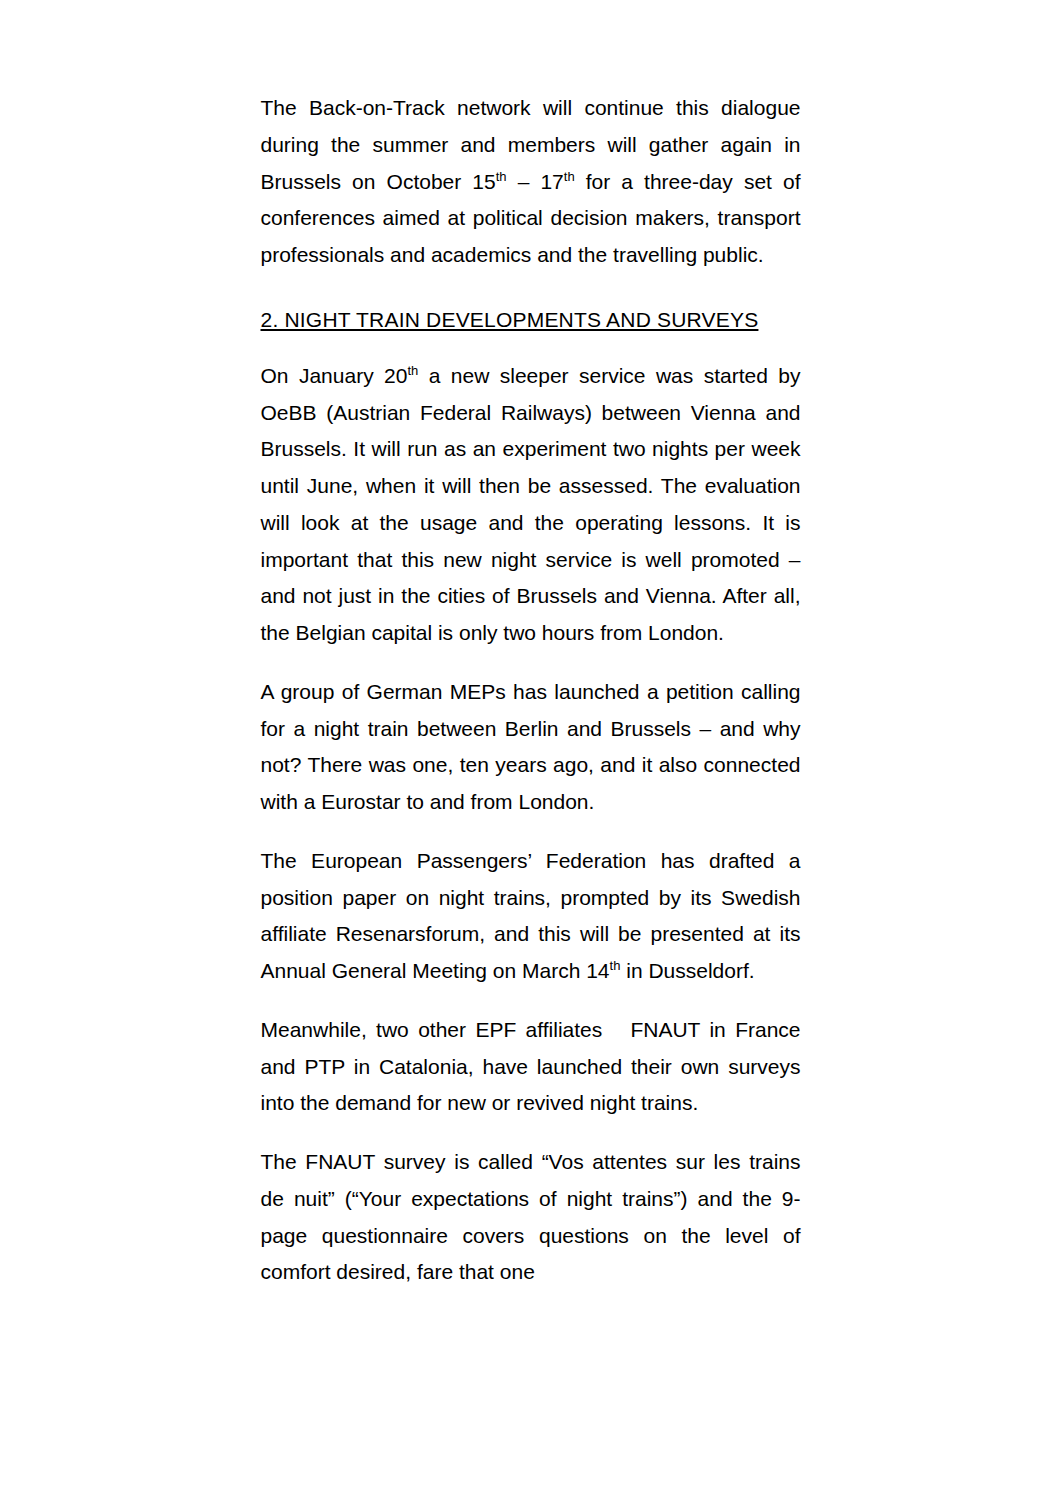The Back-on-Track network will continue this dialogue during the summer and members will gather again in Brussels on October 15th – 17th for a three-day set of conferences aimed at political decision makers, transport professionals and academics and the travelling public.
2. NIGHT TRAIN DEVELOPMENTS AND SURVEYS
On January 20th a new sleeper service was started by OeBB (Austrian Federal Railways) between Vienna and Brussels. It will run as an experiment two nights per week until June, when it will then be assessed. The evaluation will look at the usage and the operating lessons. It is important that this new night service is well promoted – and not just in the cities of Brussels and Vienna. After all, the Belgian capital is only two hours from London.
A group of German MEPs has launched a petition calling for a night train between Berlin and Brussels – and why not? There was one, ten years ago, and it also connected with a Eurostar to and from London.
The European Passengers’ Federation has drafted a position paper on night trains, prompted by its Swedish affiliate Resenarsforum, and this will be presented at its Annual General Meeting on March 14th in Dusseldorf.
Meanwhile, two other EPF affiliates FNAUT in France and PTP in Catalonia, have launched their own surveys into the demand for new or revived night trains.
The FNAUT survey is called “Vos attentes sur les trains de nuit” (“Your expectations of night trains”) and the 9-page questionnaire covers questions on the level of comfort desired, fare that one